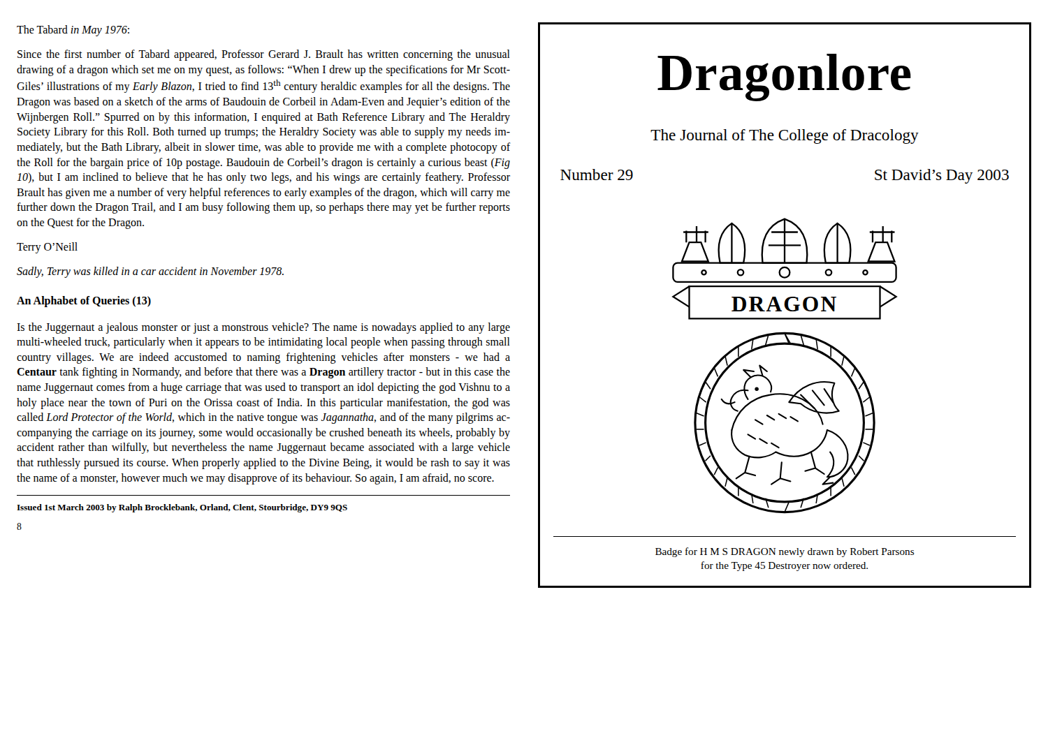The Tabard in May 1976:
Since the first number of Tabard appeared, Professor Gerard J. Brault has written concerning the unusual drawing of a dragon which set me on my quest, as follows: “When I drew up the specifications for Mr Scott-Giles’ illustrations of my Early Blazon, I tried to find 13th century heraldic examples for all the designs. The Dragon was based on a sketch of the arms of Baudouin de Corbeil in Adam-Even and Jequier’s edition of the Wijnbergen Roll.” Spurred on by this information, I enquired at Bath Reference Library and The Heraldry Society Library for this Roll. Both turned up trumps; the Heraldry Society was able to supply my needs immediately, but the Bath Library, albeit in slower time, was able to provide me with a complete photocopy of the Roll for the bargain price of 10p postage. Baudouin de Corbeil’s dragon is certainly a curious beast (Fig 10), but I am inclined to believe that he has only two legs, and his wings are certainly feathery. Professor Brault has given me a number of very helpful references to early examples of the dragon, which will carry me further down the Dragon Trail, and I am busy following them up, so perhaps there may yet be further reports on the Quest for the Dragon.
Terry O’Neill
Sadly, Terry was killed in a car accident in November 1978.
An Alphabet of Queries (13)
Is the Juggernaut a jealous monster or just a monstrous vehicle? The name is nowadays applied to any large multi-wheeled truck, particularly when it appears to be intimidating local people when passing through small country villages. We are indeed accustomed to naming frightening vehicles after monsters - we had a Centaur tank fighting in Normandy, and before that there was a Dragon artillery tractor - but in this case the name Juggernaut comes from a huge carriage that was used to transport an idol depicting the god Vishnu to a holy place near the town of Puri on the Orissa coast of India. In this particular manifestation, the god was called Lord Protector of the World, which in the native tongue was Jagannatha, and of the many pilgrims accompanying the carriage on its journey, some would occasionally be crushed beneath its wheels, probably by accident rather than wilfully, but nevertheless the name Juggernaut became associated with a large vehicle that ruthlessly pursued its course. When properly applied to the Divine Being, it would be rash to say it was the name of a monster, however much we may disapprove of its behaviour. So again, I am afraid, no score.
Issued 1st March 2003 by Ralph Brocklebank, Orland, Clent, Stourbridge, DY9 9QS
8
Dragonlore
The Journal of The College of Dracology
Number 29 St David’s Day 2003
Badge for H M S Dragon A naval crown above a scroll inscribed DRAGON, with a dragon passant within a rope circlet. DRAGON
Badge for H M S DRAGON newly drawn by Robert Parsons
for the Type 45 Destroyer now ordered.